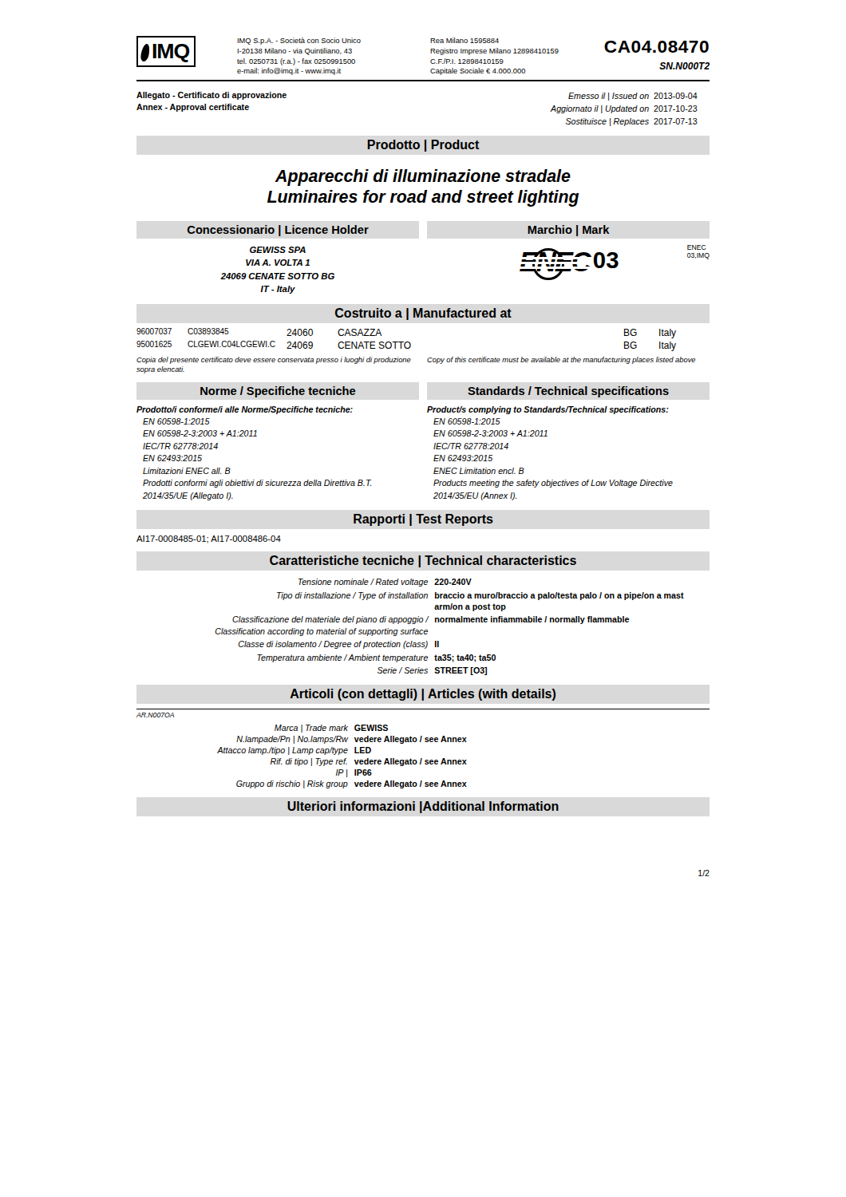IMQ
IMQ S.p.A. - Società con Socio Unico
I-20138 Milano - via Quintiliano, 43
tel. 0250731 (r.a.) - fax 0250991500
e-mail: info@imq.it - www.imq.it
Rea Milano 1595884
Registro Imprese Milano 12898410159
C.F./P.I. 12898410159
Capitale Sociale € 4.000.000
CA04.08470
SN.N000T2
Allegato - Certificato di approvazione
Annex - Approval certificate
Emesso il | Issued on 2013-09-04
Aggiornato il | Updated on 2017-10-23
Sostituisce | Replaces 2017-07-13
Prodotto | Product
Apparecchi di illuminazione stradale
Luminaires for road and street lighting
Concessionario | Licence Holder
Marchio | Mark
GEWISS SPA
VIA A. VOLTA 1
24069 CENATE SOTTO BG
IT - Italy
ENEC
03,IMQ
ENEC 03
Costruito a | Manufactured at
| 96007037 | C03893845 | 24060 | CASAZZA | BG | Italy |
| 95001625 | CLGEWI.C04LCGEWI.C | 24069 | CENATE SOTTO | BG | Italy |
Copia del presente certificato deve essere conservata presso i luoghi di produzione sopra elencati.
Copy of this certificate must be available at the manufacturing places listed above
Norme / Specifiche tecniche
Standards / Technical specifications
Prodotto/i conforme/i alle Norme/Specifiche tecniche:
EN 60598-1:2015
EN 60598-2-3:2003 + A1:2011
IEC/TR 62778:2014
EN 62493:2015
Limitazioni ENEC all. B
Prodotti conformi agli obiettivi di sicurezza della Direttiva B.T. 2014/35/UE (Allegato I).
Product/s complying to Standards/Technical specifications:
EN 60598-1:2015
EN 60598-2-3:2003 + A1:2011
IEC/TR 62778:2014
EN 62493:2015
ENEC Limitation encl. B
Products meeting the safety objectives of Low Voltage Directive 2014/35/EU (Annex I).
Rapporti | Test Reports
AI17-0008485-01; AI17-0008486-04
Caratteristiche tecniche | Technical characteristics
| Tensione nominale / Rated voltage | 220-240V |
| Tipo di installazione / Type of installation | braccio a muro/braccio a palo/testa palo / on a pipe/on a mast arm/on a post top |
| Classificazione del materiale del piano di appoggio / Classification according to material of supporting surface | normalmente infiammabile / normally flammable |
| Classe di isolamento / Degree of protection (class) | II |
| Temperatura ambiente / Ambient temperature | ta35; ta40; ta50 |
| Serie / Series | STREET [O3] |
Articoli (con dettagli) | Articles (with details)
AR.N007OA
| Marca / Trade mark | GEWISS |
| N.lampade/Pn / No.lamps/Rw | vedere Allegato / see Annex |
| Attacco lamp./tipo / Lamp cap/type | LED |
| Rif. di tipo / Type ref. | vedere Allegato / see Annex |
| IP / | IP66 |
| Gruppo di rischio / Risk group | vedere Allegato / see Annex |
Ulteriori informazioni |Additional Information
1/2